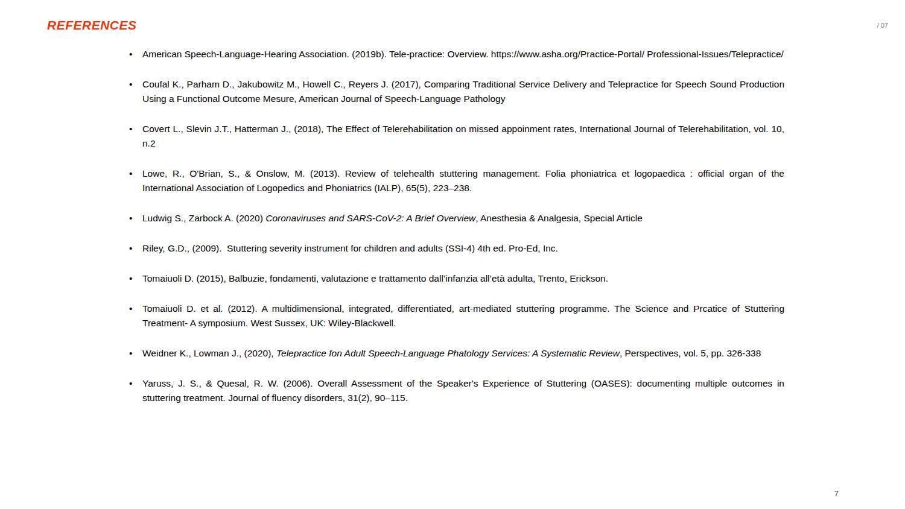REFERENCES
/ 07
American Speech-Language-Hearing Association. (2019b). Tele-practice: Overview. https://www.asha.org/Practice-Portal/ Professional-Issues/Telepractice/
Coufal K., Parham D., Jakubowitz M., Howell C., Reyers J. (2017), Comparing Traditional Service Delivery and Telepractice for Speech Sound Production Using a Functional Outcome Mesure, American Journal of Speech-Language Pathology
Covert L., Slevin J.T., Hatterman J., (2018), The Effect of Telerehabilitation on missed appoinment rates, International Journal of Telerehabilitation, vol. 10, n.2
Lowe, R., O'Brian, S., & Onslow, M. (2013). Review of telehealth stuttering management. Folia phoniatrica et logopaedica : official organ of the International Association of Logopedics and Phoniatrics (IALP), 65(5), 223–238.
Ludwig S., Zarbock A. (2020) Coronaviruses and SARS-CoV-2: A Brief Overview, Anesthesia & Analgesia, Special Article
Riley, G.D., (2009). Stuttering severity instrument for children and adults (SSI-4) 4th ed. Pro-Ed, Inc.
Tomaiuoli D. (2015), Balbuzie, fondamenti, valutazione e trattamento dall’infanzia all’età adulta, Trento, Erickson.
Tomaiuoli D. et al. (2012). A multidimensional, integrated, differentiated, art-mediated stuttering programme. The Science and Prcatice of Stuttering Treatment- A symposium. West Sussex, UK: Wiley-Blackwell.
Weidner K., Lowman J., (2020), Telepractice fon Adult Speech-Language Phatology Services: A Systematic Review, Perspectives, vol. 5, pp. 326-338
Yaruss, J. S., & Quesal, R. W. (2006). Overall Assessment of the Speaker's Experience of Stuttering (OASES): documenting multiple outcomes in stuttering treatment. Journal of fluency disorders, 31(2), 90–115.
7